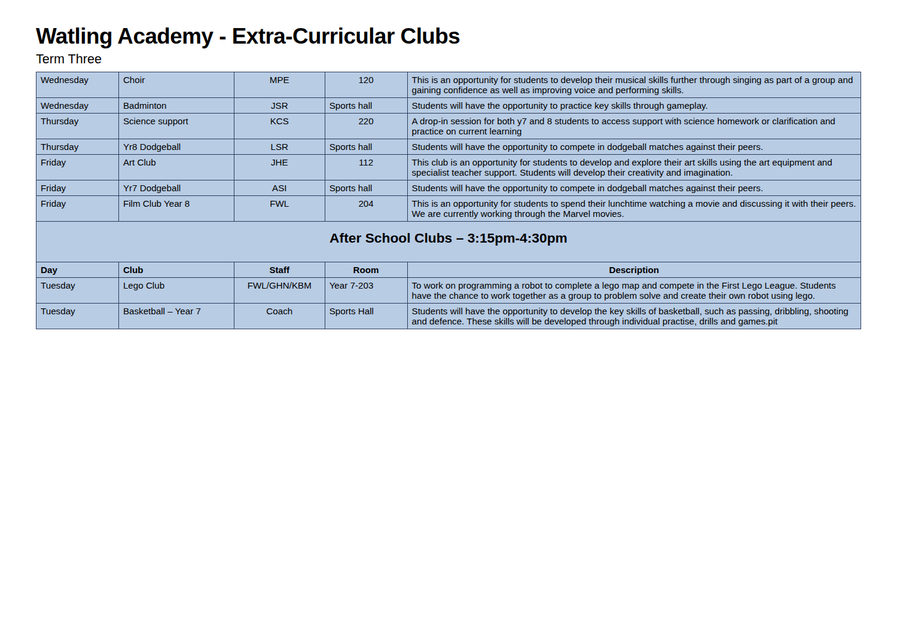Watling Academy - Extra-Curricular Clubs
Term Three
| Wednesday | Choir | MPE | 120 | This is an opportunity for students to develop their musical skills further through singing as part of a group and gaining confidence as well as improving voice and performing skills. |
| Wednesday | Badminton | JSR | Sports hall | Students will have the opportunity to practice key skills through gameplay. |
| Thursday | Science support | KCS | 220 | A drop-in session for both y7 and 8 students to access support with science homework or clarification and practice on current learning |
| Thursday | Yr8 Dodgeball | LSR | Sports hall | Students will have the opportunity to compete in dodgeball matches against their peers. |
| Friday | Art Club | JHE | 112 | This club is an opportunity for students to develop and explore their art skills using the art equipment and specialist teacher support. Students will develop their creativity and imagination. |
| Friday | Yr7 Dodgeball | ASI | Sports hall | Students will have the opportunity to compete in dodgeball matches against their peers. |
| Friday | Film Club Year 8 | FWL | 204 | This is an opportunity for students to spend their lunchtime watching a movie and discussing it with their peers. We are currently working through the Marvel movies. |
| After School Clubs – 3:15pm-4:30pm |
| Day | Club | Staff | Room | Description |
| Tuesday | Lego Club | FWL/GHN/KBM | Year 7-203 | To work on programming a robot to complete a lego map and compete in the First Lego League. Students have the chance to work together as a group to problem solve and create their own robot using lego. |
| Tuesday | Basketball – Year 7 | Coach | Sports Hall | Students will have the opportunity to develop the key skills of basketball, such as passing, dribbling, shooting and defence. These skills will be developed through individual practise, drills and games.pit |